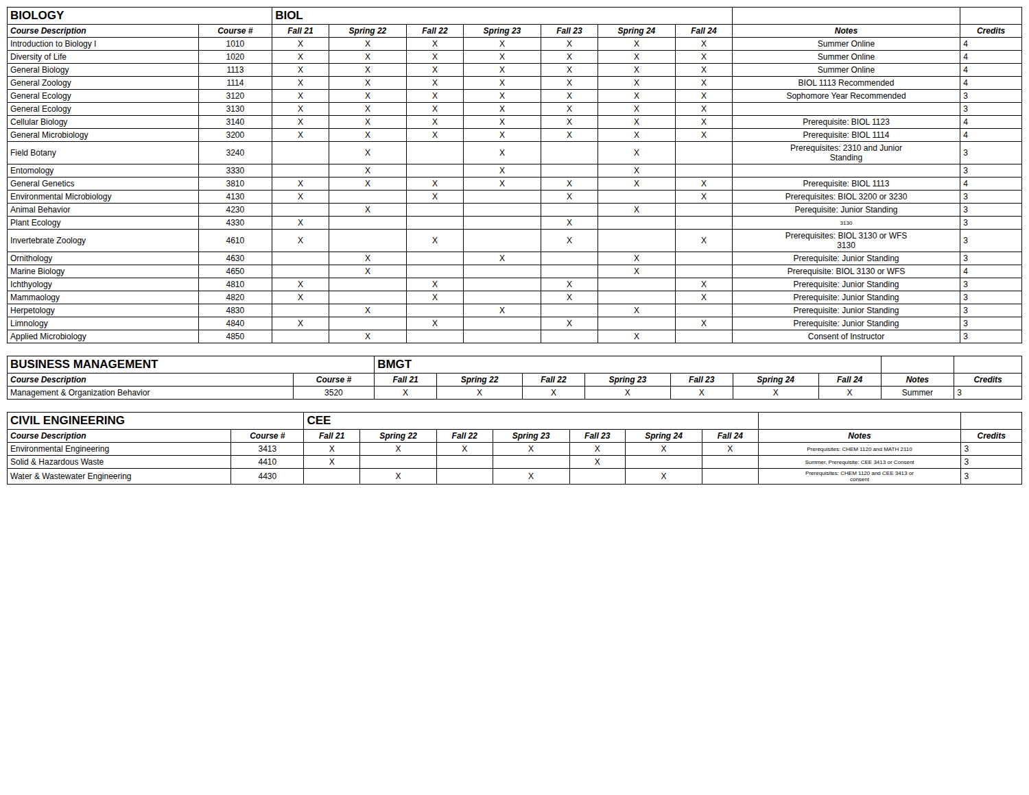| BIOLOGY | BIOL | | |
| Course Description | Course # | Fall 21 | Spring 22 | Fall 22 | Spring 23 | Fall 23 | Spring 24 | Fall 24 | Notes | Credits |
| Introduction to Biology I | 1010 | X | X | X | X | X | X | X | Summer Online | 4 |
| Diversity of Life | 1020 | X | X | X | X | X | X | X | Summer Online | 4 |
| General Biology | 1113 | X | X | X | X | X | X | X | Summer Online | 4 |
| General Zoology | 1114 | X | X | X | X | X | X | X | BIOL 1113 Recommended | 4 |
| General Ecology | 3120 | X | X | X | X | X | X | X | Sophomore Year Recommended | 3 |
| General Ecology | 3130 | X | X | X | X | X | X | X | | 3 |
| Cellular Biology | 3140 | X | X | X | X | X | X | X | Prerequisite: BIOL 1123 | 4 |
| General Microbiology | 3200 | X | X | X | X | X | X | X | Prerequisite: BIOL 1114 | 4 |
| Field Botany | 3240 | | X | | X | | X | | Prerequisites: 2310 and Junior Standing | 3 |
| Entomology | 3330 | | X | | X | | X | | | 3 |
| General Genetics | 3810 | X | X | X | X | X | X | X | Prerequisite: BIOL 1113 | 4 |
| Environmental Microbiology | 4130 | X | | X | | X | | X | Prerequisites: BIOL 3200 or 3230 | 3 |
| Animal Behavior | 4230 | | X | | | | X | | Perequisite: Junior Standing | 3 |
| Plant Ecology | 4330 | X | | | | X | | | 3130 | 3 |
| Invertebrate Zoology | 4610 | X | | X | | X | | X | Prerequisites: BIOL 3130 or WFS 3130 | 3 |
| Ornithology | 4630 | | X | | X | | X | | Prerequisite: Junior Standing | 3 |
| Marine Biology | 4650 | | X | | | | X | | Prerequisite: BIOL 3130 or WFS | 4 |
| Ichthyology | 4810 | X | | X | | X | | X | Prerequisite: Junior Standing | 3 |
| Mammaology | 4820 | X | | X | | X | | X | Prerequisite: Junior Standing | 3 |
| Herpetology | 4830 | | X | | X | | X | | Prerequisite: Junior Standing | 3 |
| Limnology | 4840 | X | | X | | X | | X | Prerequisite: Junior Standing | 3 |
| Applied Microbiology | 4850 | | X | | | | X | | Consent of Instructor | 3 |
| BUSINESS MANAGEMENT | BMGT | | |
| Course Description | Course # | Fall 21 | Spring 22 | Fall 22 | Spring 23 | Fall 23 | Spring 24 | Fall 24 | Notes | Credits |
| Management & Organization Behavior | 3520 | X | X | X | X | X | X | X | Summer | 3 |
| CIVIL ENGINEERING | CEE | | |
| Course Description | Course # | Fall 21 | Spring 22 | Fall 22 | Spring 23 | Fall 23 | Spring 24 | Fall 24 | Notes | Credits |
| Environmental Engineering | 3413 | X | X | X | X | X | X | X | Prerequisites: CHEM 1120 and MATH 2110 | 3 |
| Solid & Hazardous Waste | 4410 | X | | | | X | | | Summer, Prerequisite: CEE 3413 or Consent | 3 |
| Water & Wastewater Engineering | 4430 | | X | | X | | X | | Prerequisites: CHEM 1120 and CEE 3413 or consent | 3 |